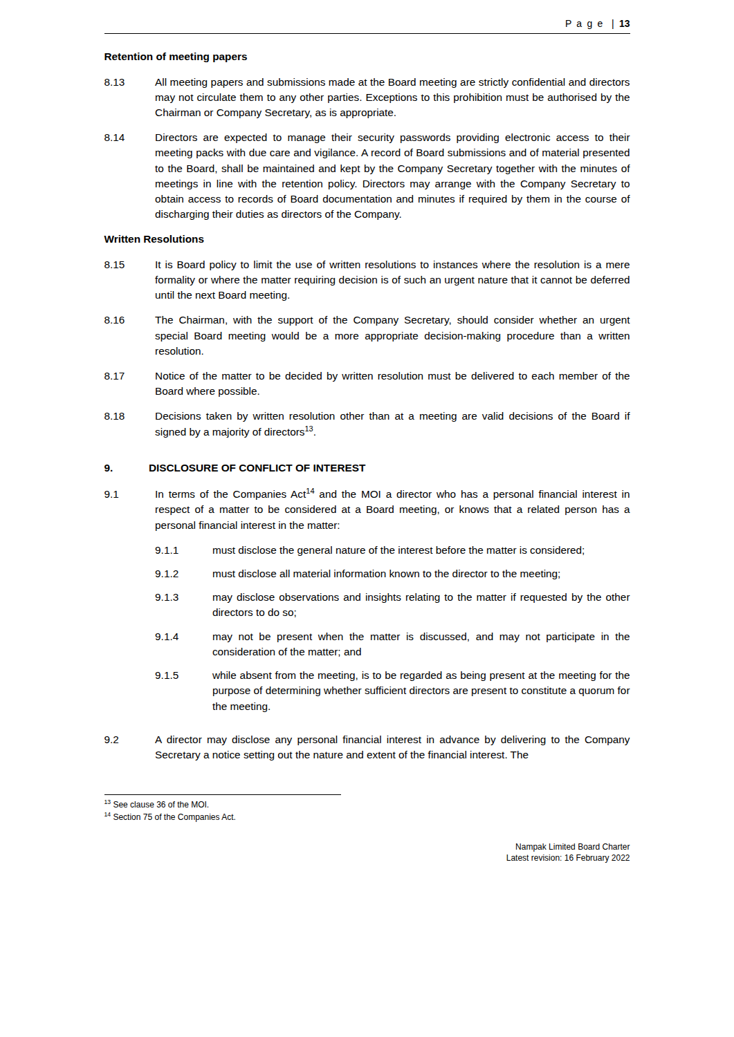P a g e | 13
Retention of meeting papers
8.13
All meeting papers and submissions made at the Board meeting are strictly confidential and directors may not circulate them to any other parties. Exceptions to this prohibition must be authorised by the Chairman or Company Secretary, as is appropriate.
8.14
Directors are expected to manage their security passwords providing electronic access to their meeting packs with due care and vigilance. A record of Board submissions and of material presented to the Board, shall be maintained and kept by the Company Secretary together with the minutes of meetings in line with the retention policy. Directors may arrange with the Company Secretary to obtain access to records of Board documentation and minutes if required by them in the course of discharging their duties as directors of the Company.
Written Resolutions
8.15
It is Board policy to limit the use of written resolutions to instances where the resolution is a mere formality or where the matter requiring decision is of such an urgent nature that it cannot be deferred until the next Board meeting.
8.16
The Chairman, with the support of the Company Secretary, should consider whether an urgent special Board meeting would be a more appropriate decision-making procedure than a written resolution.
8.17
Notice of the matter to be decided by written resolution must be delivered to each member of the Board where possible.
8.18
Decisions taken by written resolution other than at a meeting are valid decisions of the Board if signed by a majority of directors13.
9. DISCLOSURE OF CONFLICT OF INTEREST
9.1
In terms of the Companies Act14 and the MOI a director who has a personal financial interest in respect of a matter to be considered at a Board meeting, or knows that a related person has a personal financial interest in the matter:
9.1.1
must disclose the general nature of the interest before the matter is considered;
9.1.2
must disclose all material information known to the director to the meeting;
9.1.3
may disclose observations and insights relating to the matter if requested by the other directors to do so;
9.1.4
may not be present when the matter is discussed, and may not participate in the consideration of the matter; and
9.1.5
while absent from the meeting, is to be regarded as being present at the meeting for the purpose of determining whether sufficient directors are present to constitute a quorum for the meeting.
9.2
A director may disclose any personal financial interest in advance by delivering to the Company Secretary a notice setting out the nature and extent of the financial interest. The
13 See clause 36 of the MOI.
14 Section 75 of the Companies Act.
Nampak Limited Board Charter
Latest revision: 16 February 2022